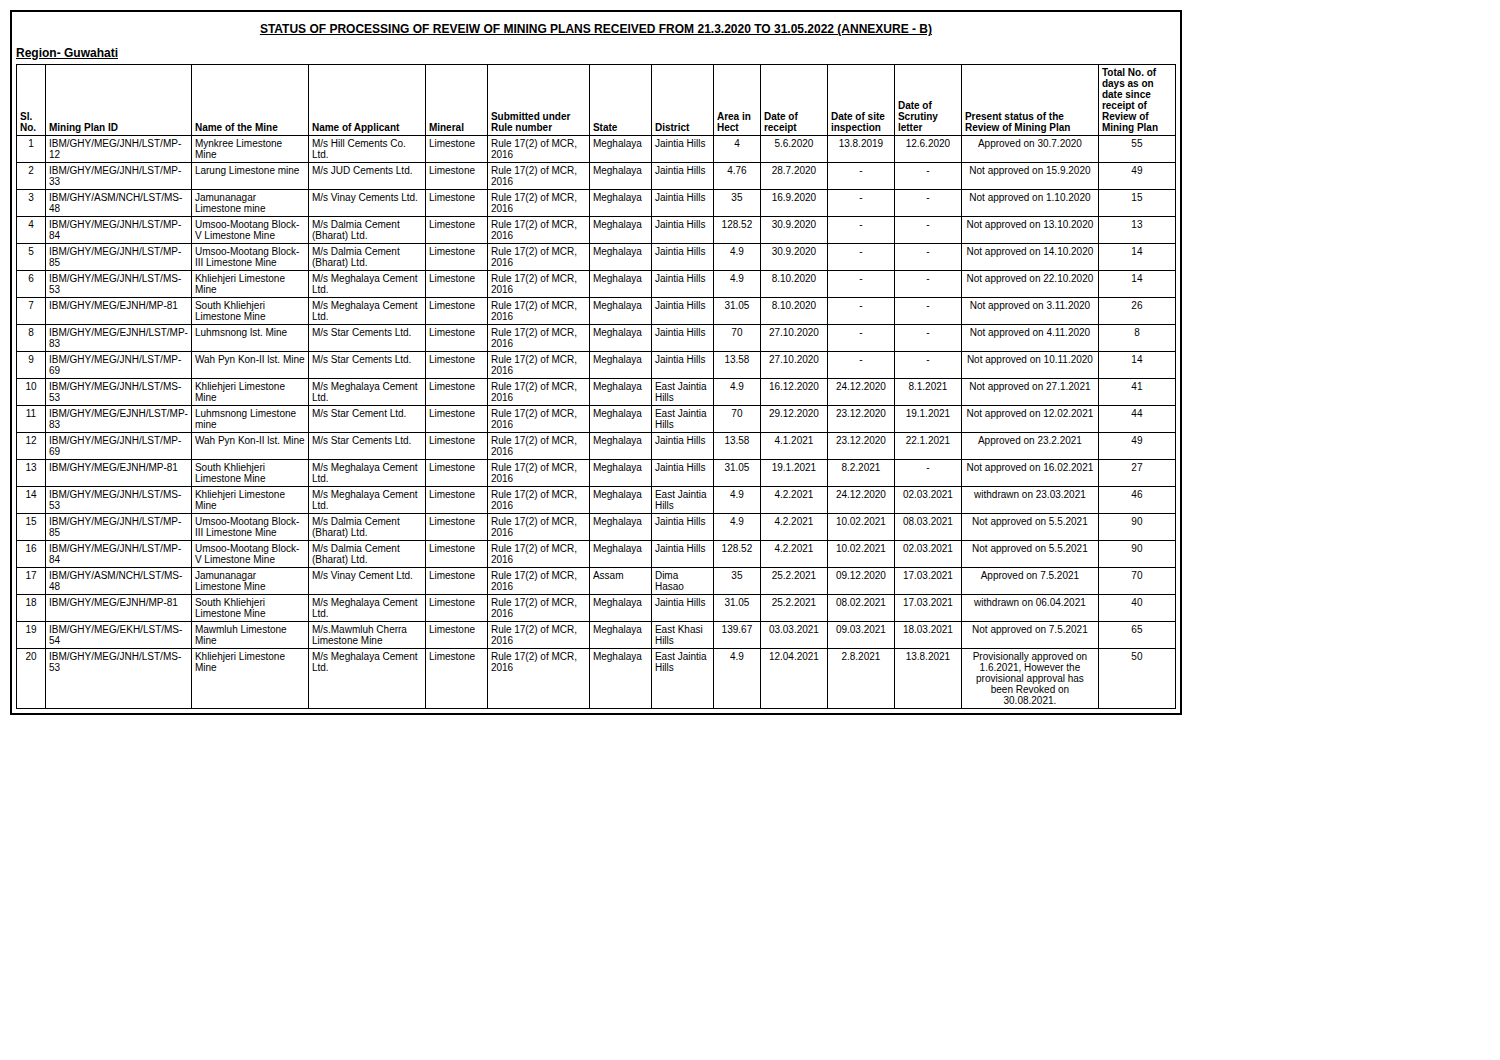STATUS OF PROCESSING OF REVEIW OF MINING PLANS RECEIVED FROM 21.3.2020 TO 31.05.2022 (ANNEXURE - B)
Region- Guwahati
| Sl. No. | Mining Plan ID | Name of the Mine | Name of Applicant | Mineral | Submitted under Rule number | State | District | Area in Hect | Date of receipt | Date of site inspection | Date of Scrutiny letter | Present status of the Review of Mining Plan | Total No. of days as on date since receipt of Review of Mining Plan |
| --- | --- | --- | --- | --- | --- | --- | --- | --- | --- | --- | --- | --- | --- |
| 1 | IBM/GHY/MEG/JNH/LST/MP-12 | Mynkree Limestone Mine | M/s Hill Cements Co. Ltd. | Limestone | Rule 17(2) of MCR, 2016 | Meghalaya | Jaintia Hills | 4 | 5.6.2020 | 13.8.2019 | 12.6.2020 | Approved on 30.7.2020 | 55 |
| 2 | IBM/GHY/MEG/JNH/LST/MP-33 | Larung Limestone mine | M/s JUD Cements Ltd. | Limestone | Rule 17(2) of MCR, 2016 | Meghalaya | Jaintia Hills | 4.76 | 28.7.2020 | - | - | Not approved on 15.9.2020 | 49 |
| 3 | IBM/GHY/ASM/NCH/LST/MS-48 | Jamunanagar Limestone mine | M/s Vinay Cements Ltd. | Limestone | Rule 17(2) of MCR, 2016 | Meghalaya | Jaintia Hills | 35 | 16.9.2020 | - | - | Not approved on 1.10.2020 | 15 |
| 4 | IBM/GHY/MEG/JNH/LST/MP-84 | Umsoo-Mootang Block-V Limestone Mine | M/s Dalmia Cement (Bharat) Ltd. | Limestone | Rule 17(2) of MCR, 2016 | Meghalaya | Jaintia Hills | 128.52 | 30.9.2020 | - | - | Not approved on 13.10.2020 | 13 |
| 5 | IBM/GHY/MEG/JNH/LST/MP-85 | Umsoo-Mootang Block-III Limestone Mine | M/s Dalmia Cement (Bharat) Ltd. | Limestone | Rule 17(2) of MCR, 2016 | Meghalaya | Jaintia Hills | 4.9 | 30.9.2020 | - | - | Not approved on 14.10.2020 | 14 |
| 6 | IBM/GHY/MEG/JNH/LST/MS-53 | Khliehjeri Limestone Mine | M/s Meghalaya Cement Ltd. | Limestone | Rule 17(2) of MCR, 2016 | Meghalaya | Jaintia Hills | 4.9 | 8.10.2020 | - | - | Not approved on 22.10.2020 | 14 |
| 7 | IBM/GHY/MEG/EJNH/MP-81 | South Khliehjeri Limestone Mine | M/s Meghalaya Cement Ltd. | Limestone | Rule 17(2) of MCR, 2016 | Meghalaya | Jaintia Hills | 31.05 | 8.10.2020 | - | - | Not approved on 3.11.2020 | 26 |
| 8 | IBM/GHY/MEG/EJNH/LST/MP-83 | Luhmsnong lst. Mine | M/s Star Cements Ltd. | Limestone | Rule 17(2) of MCR, 2016 | Meghalaya | Jaintia Hills | 70 | 27.10.2020 | - | - | Not approved on 4.11.2020 | 8 |
| 9 | IBM/GHY/MEG/JNH/LST/MP-69 | Wah Pyn Kon-II lst. Mine | M/s Star Cements Ltd. | Limestone | Rule 17(2) of MCR, 2016 | Meghalaya | Jaintia Hills | 13.58 | 27.10.2020 | - | - | Not approved on 10.11.2020 | 14 |
| 10 | IBM/GHY/MEG/JNH/LST/MS-53 | Khliehjeri Limestone Mine | M/s Meghalaya Cement Ltd. | Limestone | Rule 17(2) of MCR, 2016 | Meghalaya | East Jaintia Hills | 4.9 | 16.12.2020 | 24.12.2020 | 8.1.2021 | Not approved on 27.1.2021 | 41 |
| 11 | IBM/GHY/MEG/EJNH/LST/MP-83 | Luhmsnong Limestone mine | M/s Star Cement Ltd. | Limestone | Rule 17(2) of MCR, 2016 | Meghalaya | East Jaintia Hills | 70 | 29.12.2020 | 23.12.2020 | 19.1.2021 | Not approved on 12.02.2021 | 44 |
| 12 | IBM/GHY/MEG/JNH/LST/MP-69 | Wah Pyn Kon-II lst. Mine | M/s Star Cements Ltd. | Limestone | Rule 17(2) of MCR, 2016 | Meghalaya | Jaintia Hills | 13.58 | 4.1.2021 | 23.12.2020 | 22.1.2021 | Approved on 23.2.2021 | 49 |
| 13 | IBM/GHY/MEG/EJNH/MP-81 | South Khliehjeri Limestone Mine | M/s Meghalaya Cement Ltd. | Limestone | Rule 17(2) of MCR, 2016 | Meghalaya | Jaintia Hills | 31.05 | 19.1.2021 | 8.2.2021 | - | Not approved on 16.02.2021 | 27 |
| 14 | IBM/GHY/MEG/JNH/LST/MS-53 | Khliehjeri Limestone Mine | M/s Meghalaya Cement Ltd. | Limestone | Rule 17(2) of MCR, 2016 | Meghalaya | East Jaintia Hills | 4.9 | 4.2.2021 | 24.12.2020 | 02.03.2021 | withdrawn on 23.03.2021 | 46 |
| 15 | IBM/GHY/MEG/JNH/LST/MP-85 | Umsoo-Mootang Block-III Limestone Mine | M/s Dalmia Cement (Bharat) Ltd. | Limestone | Rule 17(2) of MCR, 2016 | Meghalaya | Jaintia Hills | 4.9 | 4.2.2021 | 10.02.2021 | 08.03.2021 | Not approved on 5.5.2021 | 90 |
| 16 | IBM/GHY/MEG/JNH/LST/MP-84 | Umsoo-Mootang Block-V Limestone Mine | M/s Dalmia Cement (Bharat) Ltd. | Limestone | Rule 17(2) of MCR, 2016 | Meghalaya | Jaintia Hills | 128.52 | 4.2.2021 | 10.02.2021 | 02.03.2021 | Not approved on 5.5.2021 | 90 |
| 17 | IBM/GHY/ASM/NCH/LST/MS-48 | Jamunanagar Limestone Mine | M/s Vinay Cement Ltd. | Limestone | Rule 17(2) of MCR, 2016 | Assam | Dima Hasao | 35 | 25.2.2021 | 09.12.2020 | 17.03.2021 | Approved on 7.5.2021 | 70 |
| 18 | IBM/GHY/MEG/EJNH/MP-81 | South Khliehjeri Limestone Mine | M/s Meghalaya Cement Ltd. | Limestone | Rule 17(2) of MCR, 2016 | Meghalaya | Jaintia Hills | 31.05 | 25.2.2021 | 08.02.2021 | 17.03.2021 | withdrawn on 06.04.2021 | 40 |
| 19 | IBM/GHY/MEG/EKH/LST/MS-54 | Mawmluh Limestone Mine | M/s.Mawmluh Cherra Limestone Mine | Limestone | Rule 17(2) of MCR, 2016 | Meghalaya | East Khasi Hills | 139.67 | 03.03.2021 | 09.03.2021 | 18.03.2021 | Not approved on 7.5.2021 | 65 |
| 20 | IBM/GHY/MEG/JNH/LST/MS-53 | Khliehjeri Limestone Mine | M/s Meghalaya Cement Ltd. | Limestone | Rule 17(2) of MCR, 2016 | Meghalaya | East Jaintia Hills | 4.9 | 12.04.2021 | 2.8.2021 | 13.8.2021 | Provisionally approved on 1.6.2021, However the provisional approval has been Revoked on 30.08.2021. | 50 |